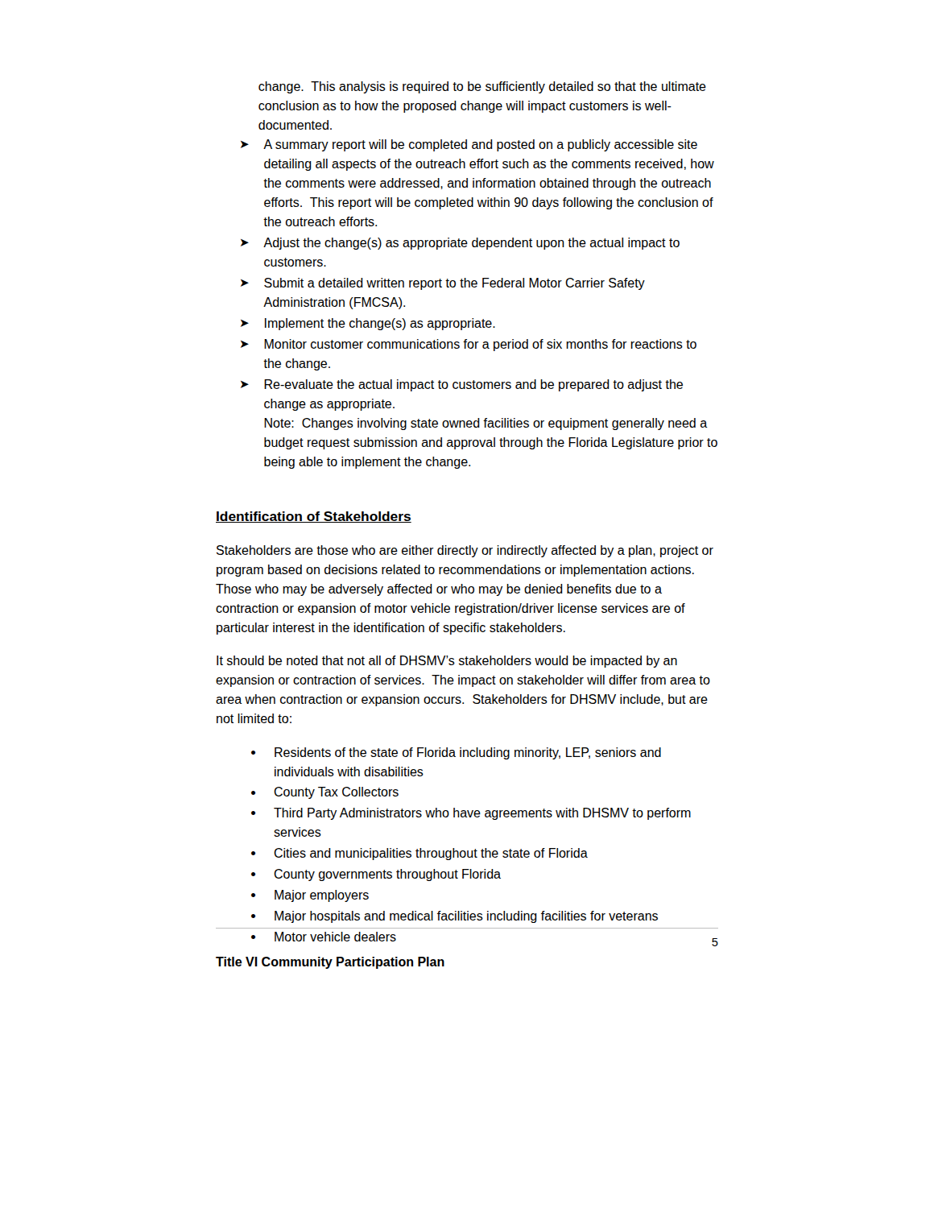change. This analysis is required to be sufficiently detailed so that the ultimate conclusion as to how the proposed change will impact customers is well-documented.
A summary report will be completed and posted on a publicly accessible site detailing all aspects of the outreach effort such as the comments received, how the comments were addressed, and information obtained through the outreach efforts. This report will be completed within 90 days following the conclusion of the outreach efforts.
Adjust the change(s) as appropriate dependent upon the actual impact to customers.
Submit a detailed written report to the Federal Motor Carrier Safety Administration (FMCSA).
Implement the change(s) as appropriate.
Monitor customer communications for a period of six months for reactions to the change.
Re-evaluate the actual impact to customers and be prepared to adjust the change as appropriate.
Note: Changes involving state owned facilities or equipment generally need a budget request submission and approval through the Florida Legislature prior to being able to implement the change.
Identification of Stakeholders
Stakeholders are those who are either directly or indirectly affected by a plan, project or program based on decisions related to recommendations or implementation actions. Those who may be adversely affected or who may be denied benefits due to a contraction or expansion of motor vehicle registration/driver license services are of particular interest in the identification of specific stakeholders.
It should be noted that not all of DHSMV’s stakeholders would be impacted by an expansion or contraction of services. The impact on stakeholder will differ from area to area when contraction or expansion occurs. Stakeholders for DHSMV include, but are not limited to:
Residents of the state of Florida including minority, LEP, seniors and individuals with disabilities
County Tax Collectors
Third Party Administrators who have agreements with DHSMV to perform services
Cities and municipalities throughout the state of Florida
County governments throughout Florida
Major employers
Major hospitals and medical facilities including facilities for veterans
Motor vehicle dealers
5
Title VI Community Participation Plan